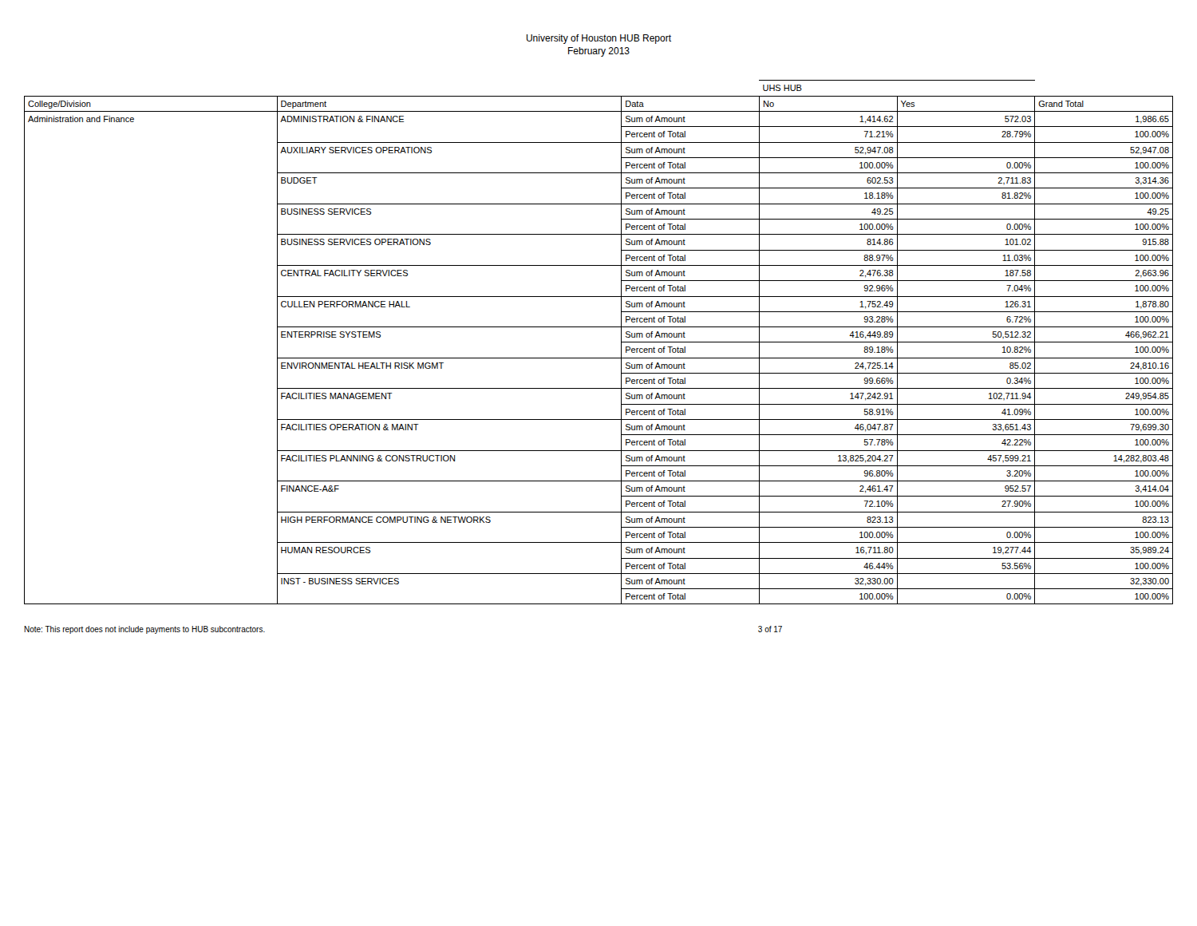University of Houston HUB Report
February 2013
| | | | UHS HUB | |
| College/Division | Department | Data | No | Yes | Grand Total |
| Administration and Finance | ADMINISTRATION & FINANCE | Sum of Amount | 1,414.62 | 572.03 | 1,986.65 |
| Percent of Total | 71.21% | 28.79% | 100.00% |
| AUXILIARY SERVICES OPERATIONS | Sum of Amount | 52,947.08 | | 52,947.08 |
| Percent of Total | 100.00% | 0.00% | 100.00% |
| BUDGET | Sum of Amount | 602.53 | 2,711.83 | 3,314.36 |
| Percent of Total | 18.18% | 81.82% | 100.00% |
| BUSINESS SERVICES | Sum of Amount | 49.25 | | 49.25 |
| Percent of Total | 100.00% | 0.00% | 100.00% |
| BUSINESS SERVICES OPERATIONS | Sum of Amount | 814.86 | 101.02 | 915.88 |
| Percent of Total | 88.97% | 11.03% | 100.00% |
| CENTRAL FACILITY SERVICES | Sum of Amount | 2,476.38 | 187.58 | 2,663.96 |
| Percent of Total | 92.96% | 7.04% | 100.00% |
| CULLEN PERFORMANCE HALL | Sum of Amount | 1,752.49 | 126.31 | 1,878.80 |
| Percent of Total | 93.28% | 6.72% | 100.00% |
| ENTERPRISE SYSTEMS | Sum of Amount | 416,449.89 | 50,512.32 | 466,962.21 |
| Percent of Total | 89.18% | 10.82% | 100.00% |
| ENVIRONMENTAL HEALTH RISK MGMT | Sum of Amount | 24,725.14 | 85.02 | 24,810.16 |
| Percent of Total | 99.66% | 0.34% | 100.00% |
| FACILITIES MANAGEMENT | Sum of Amount | 147,242.91 | 102,711.94 | 249,954.85 |
| Percent of Total | 58.91% | 41.09% | 100.00% |
| FACILITIES OPERATION & MAINT | Sum of Amount | 46,047.87 | 33,651.43 | 79,699.30 |
| Percent of Total | 57.78% | 42.22% | 100.00% |
| FACILITIES PLANNING & CONSTRUCTION | Sum of Amount | 13,825,204.27 | 457,599.21 | 14,282,803.48 |
| Percent of Total | 96.80% | 3.20% | 100.00% |
| FINANCE-A&F | Sum of Amount | 2,461.47 | 952.57 | 3,414.04 |
| Percent of Total | 72.10% | 27.90% | 100.00% |
| HIGH PERFORMANCE COMPUTING & NETWORKS | Sum of Amount | 823.13 | | 823.13 |
| Percent of Total | 100.00% | 0.00% | 100.00% |
| HUMAN RESOURCES | Sum of Amount | 16,711.80 | 19,277.44 | 35,989.24 |
| Percent of Total | 46.44% | 53.56% | 100.00% |
| INST - BUSINESS SERVICES | Sum of Amount | 32,330.00 | | 32,330.00 |
| Percent of Total | 100.00% | 0.00% | 100.00% |
Note: This report does not include payments to HUB subcontractors.
3 of 17